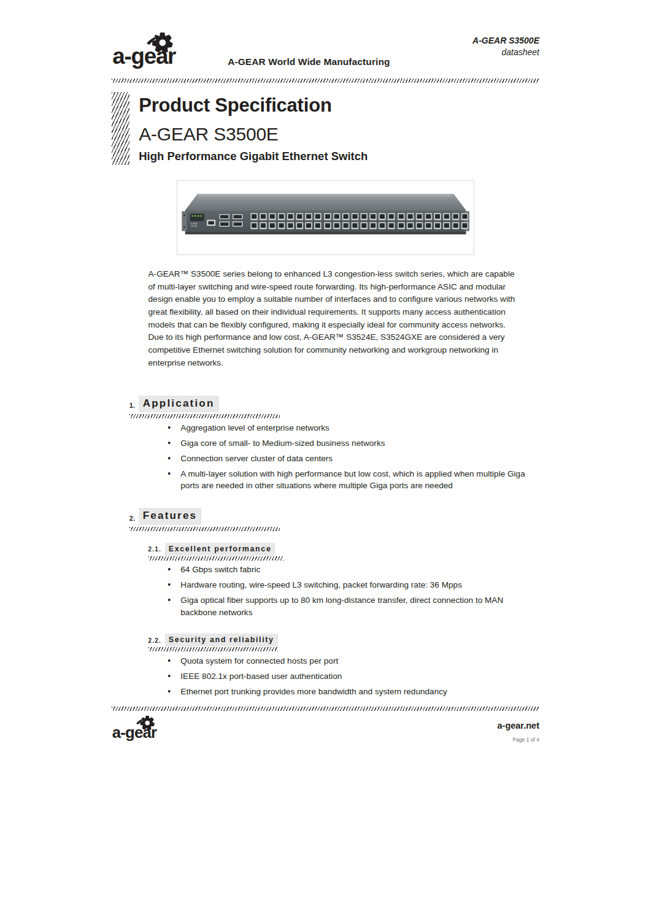a-gear
A-GEAR World Wide Manufacturing
A-GEAR S3500E
datasheet
Product Specification
A-GEAR S3500E
High Performance Gigabit Ethernet Switch
A-GEAR S3500E
A-GEAR™ S3500E series belong to enhanced L3 congestion-less switch series, which are capable of multi-layer switching and wire-speed route forwarding. Its high-performance ASIC and modular design enable you to employ a suitable number of interfaces and to configure various networks with great flexibility, all based on their individual requirements. It supports many access authentication models that can be flexibly configured, making it especially ideal for community access networks. Due to its high performance and low cost, A-GEAR™ S3524E, S3524GXE are considered a very competitive Ethernet switching solution for community networking and workgroup networking in enterprise networks.
1. Application
Aggregation level of enterprise networks
Giga core of small- to Medium-sized business networks
Connection server cluster of data centers
A multi-layer solution with high performance but low cost, which is applied when multiple Giga ports are needed in other situations where multiple Giga ports are needed
2. Features
2.1. Excellent performance
64 Gbps switch fabric
Hardware routing, wire-speed L3 switching, packet forwarding rate: 36 Mpps
Giga optical fiber supports up to 80 km long-distance transfer, direct connection to MAN backbone networks
2.2. Security and reliability
Quota system for connected hosts per port
IEEE 802.1x port-based user authentication
Ethernet port trunking provides more bandwidth and system redundancy
a-gear
a-gear.net
Page 1 of 4